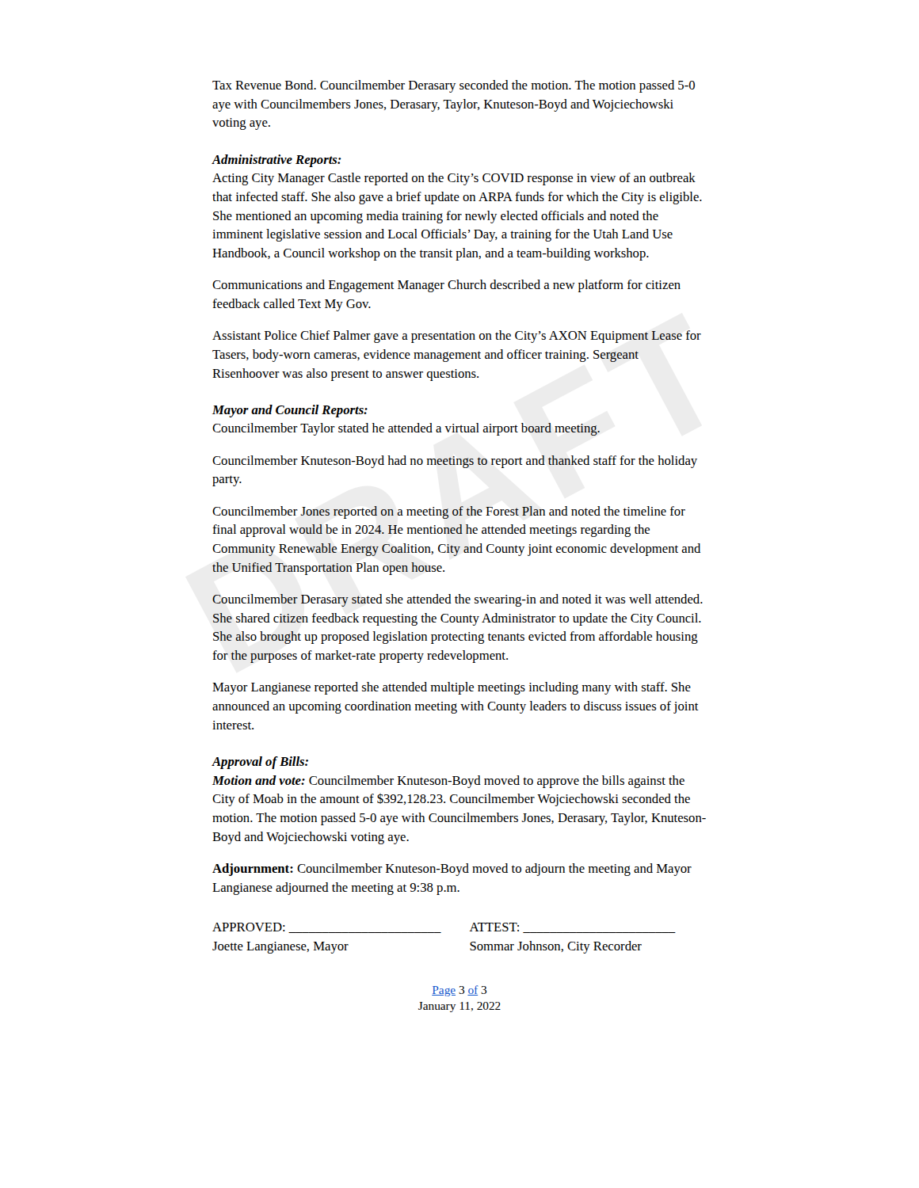DRAFT
Tax Revenue Bond. Councilmember Derasary seconded the motion. The motion passed 5-0 aye with Councilmembers Jones, Derasary, Taylor, Knuteson-Boyd and Wojciechowski voting aye.
Administrative Reports:
Acting City Manager Castle reported on the City’s COVID response in view of an outbreak that infected staff. She also gave a brief update on ARPA funds for which the City is eligible. She mentioned an upcoming media training for newly elected officials and noted the imminent legislative session and Local Officials’ Day, a training for the Utah Land Use Handbook, a Council workshop on the transit plan, and a team-building workshop.
Communications and Engagement Manager Church described a new platform for citizen feedback called Text My Gov.
Assistant Police Chief Palmer gave a presentation on the City’s AXON Equipment Lease for Tasers, body-worn cameras, evidence management and officer training. Sergeant Risenhoover was also present to answer questions.
Mayor and Council Reports:
Councilmember Taylor stated he attended a virtual airport board meeting.
Councilmember Knuteson-Boyd had no meetings to report and thanked staff for the holiday party.
Councilmember Jones reported on a meeting of the Forest Plan and noted the timeline for final approval would be in 2024. He mentioned he attended meetings regarding the Community Renewable Energy Coalition, City and County joint economic development and the Unified Transportation Plan open house.
Councilmember Derasary stated she attended the swearing-in and noted it was well attended. She shared citizen feedback requesting the County Administrator to update the City Council. She also brought up proposed legislation protecting tenants evicted from affordable housing for the purposes of market-rate property redevelopment.
Mayor Langianese reported she attended multiple meetings including many with staff. She announced an upcoming coordination meeting with County leaders to discuss issues of joint interest.
Approval of Bills:
Motion and vote: Councilmember Knuteson-Boyd moved to approve the bills against the City of Moab in the amount of $392,128.23. Councilmember Wojciechowski seconded the motion. The motion passed 5-0 aye with Councilmembers Jones, Derasary, Taylor, Knuteson-Boyd and Wojciechowski voting aye.
Adjournment: Councilmember Knuteson-Boyd moved to adjourn the meeting and Mayor Langianese adjourned the meeting at 9:38 p.m.
| APPROVED: _______________________ | ATTEST: _______________________ |
| Joette Langianese, Mayor | Sommar Johnson, City Recorder |
Page 3 of 3
January 11, 2022